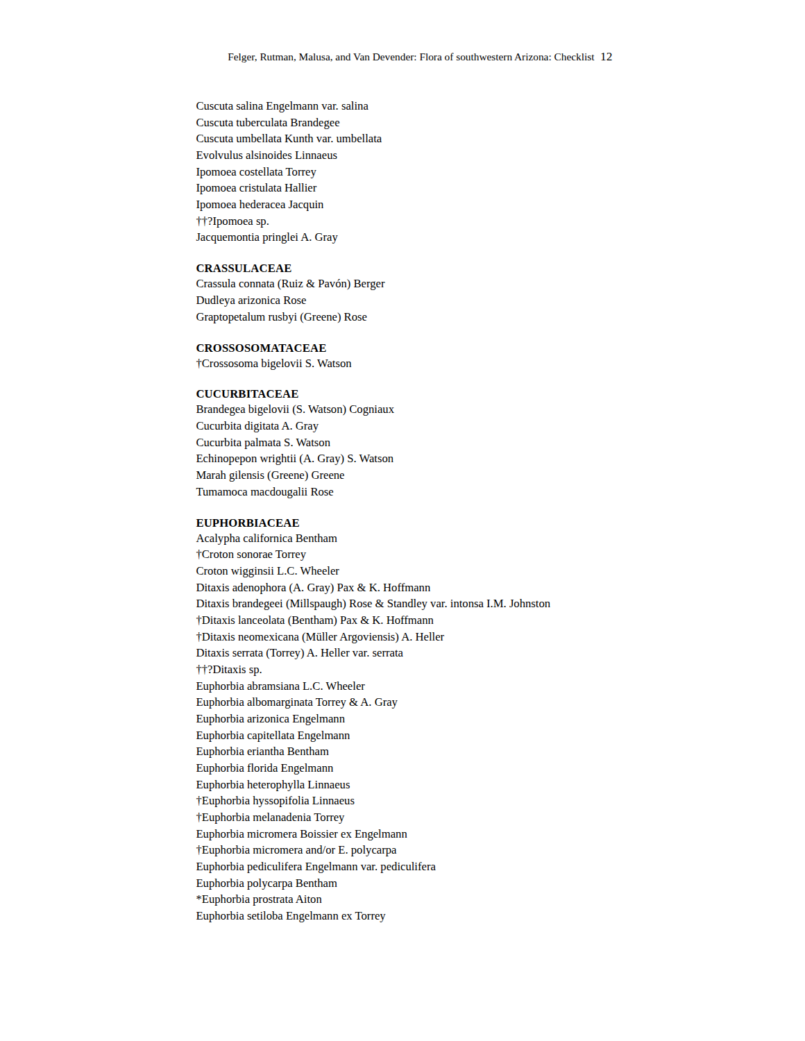Felger, Rutman, Malusa, and Van Devender: Flora of southwestern Arizona: Checklist12
Cuscuta salina Engelmann var. salina
Cuscuta tuberculata Brandegee
Cuscuta umbellata Kunth var. umbellata
Evolvulus alsinoides Linnaeus
Ipomoea costellata Torrey
Ipomoea cristulata Hallier
Ipomoea hederacea Jacquin
††?Ipomoea sp.
Jacquemontia pringlei A. Gray
CRASSULACEAE
Crassula connata (Ruiz & Pavón) Berger
Dudleya arizonica Rose
Graptopetalum rusbyi (Greene) Rose
CROSSOSOMATACEAE
†Crossosoma bigelovii S. Watson
CUCURBITACEAE
Brandegea bigelovii (S. Watson) Cogniaux
Cucurbita digitata A. Gray
Cucurbita palmata S. Watson
Echinopepon wrightii (A. Gray) S. Watson
Marah gilensis (Greene) Greene
Tumamoca macdougalii Rose
EUPHORBIACEAE
Acalypha californica Bentham
†Croton sonorae Torrey
Croton wigginsii L.C. Wheeler
Ditaxis adenophora (A. Gray) Pax & K. Hoffmann
Ditaxis brandegeei (Millspaugh) Rose & Standley var. intonsa I.M. Johnston
†Ditaxis lanceolata (Bentham) Pax & K. Hoffmann
†Ditaxis neomexicana (Müller Argoviensis) A. Heller
Ditaxis serrata (Torrey) A. Heller var. serrata
††?Ditaxis sp.
Euphorbia abramsiana L.C. Wheeler
Euphorbia albomarginata Torrey & A. Gray
Euphorbia arizonica Engelmann
Euphorbia capitellata Engelmann
Euphorbia eriantha Bentham
Euphorbia florida Engelmann
Euphorbia heterophylla Linnaeus
†Euphorbia hyssopifolia Linnaeus
†Euphorbia melanadenia Torrey
Euphorbia micromera Boissier ex Engelmann
†Euphorbia micromera and/or E. polycarpa
Euphorbia pediculifera Engelmann var. pediculifera
Euphorbia polycarpa Bentham
*Euphorbia prostrata Aiton
Euphorbia setiloba Engelmann ex Torrey